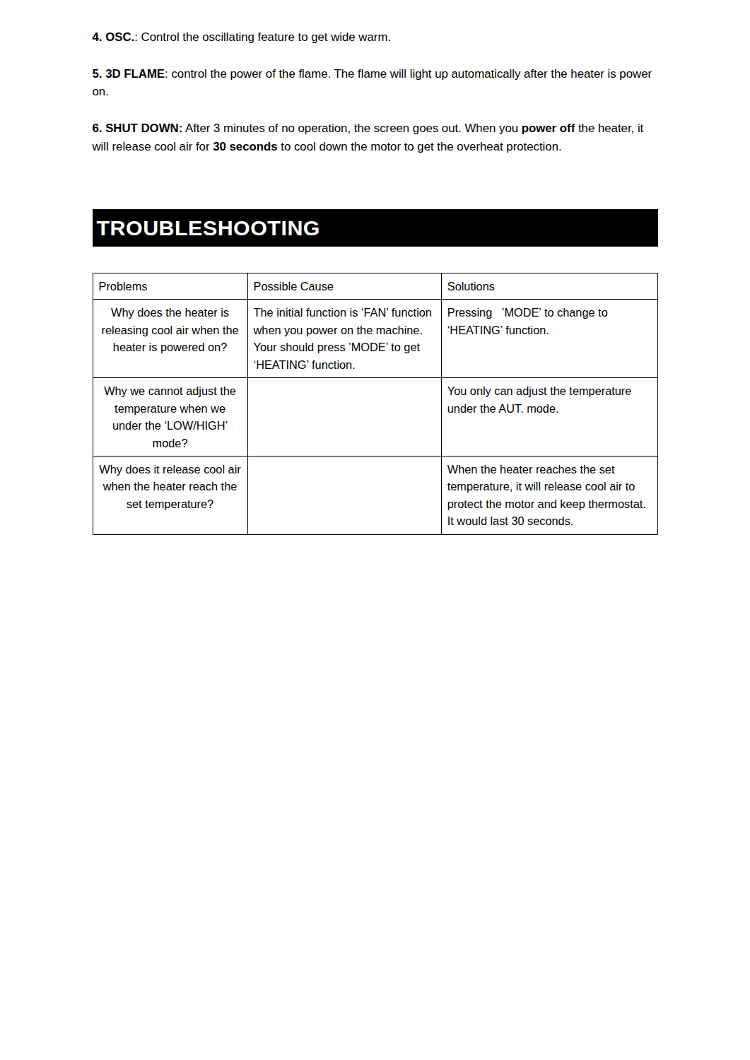4. OSC.: Control the oscillating feature to get wide warm.
5. 3D FLAME: control the power of the flame. The flame will light up automatically after the heater is power on.
6. SHUT DOWN: After 3 minutes of no operation, the screen goes out. When you power off the heater, it will release cool air for 30 seconds to cool down the motor to get the overheat protection.
TROUBLESHOOTING
| Problems | Possible Cause | Solutions |
| --- | --- | --- |
| Why does the heater is releasing cool air when the heater is powered on? | The initial function is ‘FAN’ function when you power on the machine. Your should press ’MODE’ to get ‘HEATING’ function. | Pressing ’MODE’ to change to ‘HEATING’ function. |
| Why we cannot adjust the temperature when we under the ‘LOW/HIGH’ mode? | | You only can adjust the temperature under the AUT. mode. |
| Why does it release cool air when the heater reach the set temperature? | | When the heater reaches the set temperature, it will release cool air to protect the motor and keep thermostat. It would last 30 seconds. |